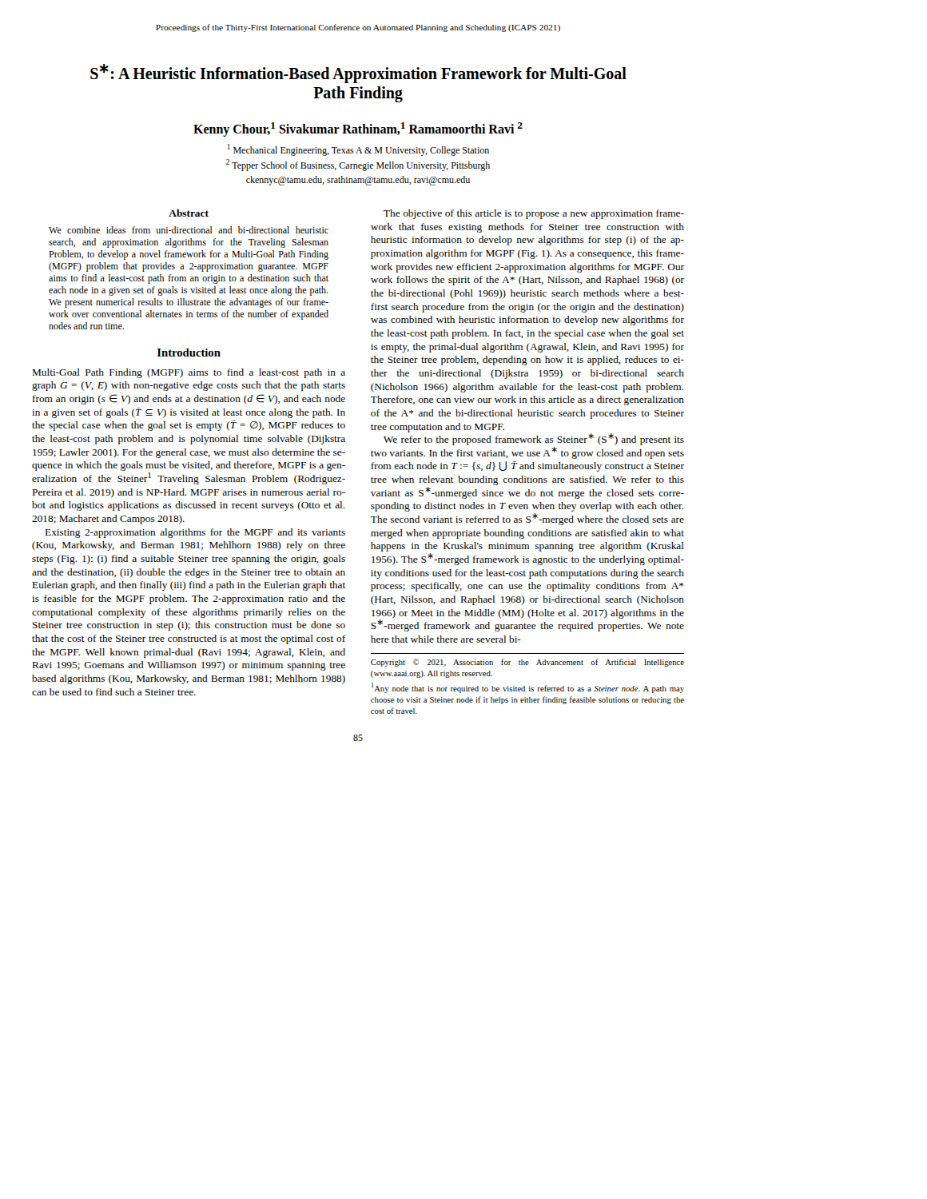Proceedings of the Thirty-First International Conference on Automated Planning and Scheduling (ICAPS 2021)
S∗: A Heuristic Information-Based Approximation Framework for Multi-Goal
Path Finding
Kenny Chour,1 Sivakumar Rathinam,1 Ramamoorthi Ravi 2
1 Mechanical Engineering, Texas A & M University, College Station
2 Tepper School of Business, Carnegie Mellon University, Pittsburgh
ckennyc@tamu.edu, srathinam@tamu.edu, ravi@cmu.edu
Abstract
We combine ideas from uni-directional and bi-directional heuristic search, and approximation algorithms for the Traveling Salesman Problem, to develop a novel framework for a Multi-Goal Path Finding (MGPF) problem that provides a 2-approximation guarantee. MGPF aims to find a least-cost path from an origin to a destination such that each node in a given set of goals is visited at least once along the path. We present numerical results to illustrate the advantages of our framework over conventional alternates in terms of the number of expanded nodes and run time.
Introduction
Multi-Goal Path Finding (MGPF) aims to find a least-cost path in a graph G = (V, E) with non-negative edge costs such that the path starts from an origin (s ∈ V) and ends at a destination (d ∈ V), and each node in a given set of goals (T̄ ⊆ V) is visited at least once along the path. In the special case when the goal set is empty (T̄ = ∅), MGPF reduces to the least-cost path problem and is polynomial time solvable (Dijkstra 1959; Lawler 2001). For the general case, we must also determine the sequence in which the goals must be visited, and therefore, MGPF is a generalization of the Steiner1 Traveling Salesman Problem (Rodriguez-Pereira et al. 2019) and is NP-Hard. MGPF arises in numerous aerial robot and logistics applications as discussed in recent surveys (Otto et al. 2018; Macharet and Campos 2018).
Existing 2-approximation algorithms for the MGPF and its variants (Kou, Markowsky, and Berman 1981; Mehlhorn 1988) rely on three steps (Fig. 1): (i) find a suitable Steiner tree spanning the origin, goals and the destination, (ii) double the edges in the Steiner tree to obtain an Eulerian graph, and then finally (iii) find a path in the Eulerian graph that is feasible for the MGPF problem. The 2-approximation ratio and the computational complexity of these algorithms primarily relies on the Steiner tree construction in step (i); this construction must be done so that the cost of the Steiner tree constructed is at most the optimal cost of the MGPF. Well known primal-dual (Ravi 1994; Agrawal, Klein, and Ravi 1995; Goemans and Williamson 1997) or minimum spanning tree based algorithms (Kou, Markowsky, and Berman 1981; Mehlhorn 1988) can be used to find such a Steiner tree.
The objective of this article is to propose a new approximation framework that fuses existing methods for Steiner tree construction with heuristic information to develop new algorithms for step (i) of the approximation algorithm for MGPF (Fig. 1). As a consequence, this framework provides new efficient 2-approximation algorithms for MGPF. Our work follows the spirit of the A* (Hart, Nilsson, and Raphael 1968) (or the bi-directional (Pohl 1969)) heuristic search methods where a best-first search procedure from the origin (or the origin and the destination) was combined with heuristic information to develop new algorithms for the least-cost path problem. In fact, in the special case when the goal set is empty, the primal-dual algorithm (Agrawal, Klein, and Ravi 1995) for the Steiner tree problem, depending on how it is applied, reduces to either the uni-directional (Dijkstra 1959) or bi-directional search (Nicholson 1966) algorithm available for the least-cost path problem. Therefore, one can view our work in this article as a direct generalization of the A* and the bi-directional heuristic search procedures to Steiner tree computation and to MGPF.
We refer to the proposed framework as Steiner∗ (S∗) and present its two variants. In the first variant, we use A∗ to grow closed and open sets from each node in T := {s, d} ⋃ T̄ and simultaneously construct a Steiner tree when relevant bounding conditions are satisfied. We refer to this variant as S∗-unmerged since we do not merge the closed sets corresponding to distinct nodes in T even when they overlap with each other. The second variant is referred to as S∗-merged where the closed sets are merged when appropriate bounding conditions are satisfied akin to what happens in the Kruskal's minimum spanning tree algorithm (Kruskal 1956). The S∗-merged framework is agnostic to the underlying optimality conditions used for the least-cost path computations during the search process; specifically, one can use the optimality conditions from A* (Hart, Nilsson, and Raphael 1968) or bi-directional search (Nicholson 1966) or Meet in the Middle (MM) (Holte et al. 2017) algorithms in the S∗-merged framework and guarantee the required properties. We note here that while there are several bi-
Copyright © 2021, Association for the Advancement of Artificial Intelligence (www.aaai.org). All rights reserved.
1 Any node that is not required to be visited is referred to as a Steiner node. A path may choose to visit a Steiner node if it helps in either finding feasible solutions or reducing the cost of travel.
85